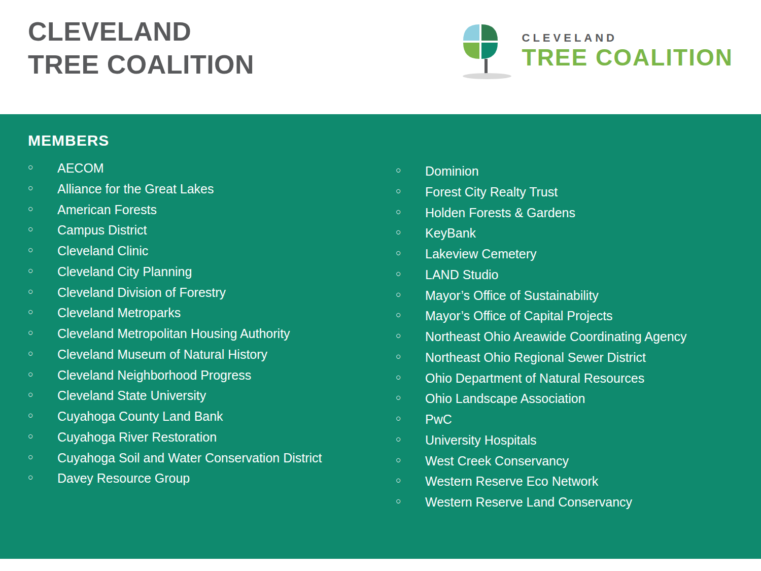CLEVELAND
TREE COALITION
CLEVELAND
TREE COALITION
MEMBERS
○AECOM
○Alliance for the Great Lakes
○American Forests
○Campus District
○Cleveland Clinic
○Cleveland City Planning
○Cleveland Division of Forestry
○Cleveland Metroparks
○Cleveland Metropolitan Housing Authority
○Cleveland Museum of Natural History
○Cleveland Neighborhood Progress
○Cleveland State University
○Cuyahoga County Land Bank
○Cuyahoga River Restoration
○Cuyahoga Soil and Water Conservation District
○Davey Resource Group
○Dominion
○Forest City Realty Trust
○Holden Forests & Gardens
○KeyBank
○Lakeview Cemetery
○LAND Studio
○Mayor’s Office of Sustainability
○Mayor’s Office of Capital Projects
○Northeast Ohio Areawide Coordinating Agency
○Northeast Ohio Regional Sewer District
○Ohio Department of Natural Resources
○Ohio Landscape Association
○PwC
○University Hospitals
○West Creek Conservancy
○Western Reserve Eco Network
○Western Reserve Land Conservancy